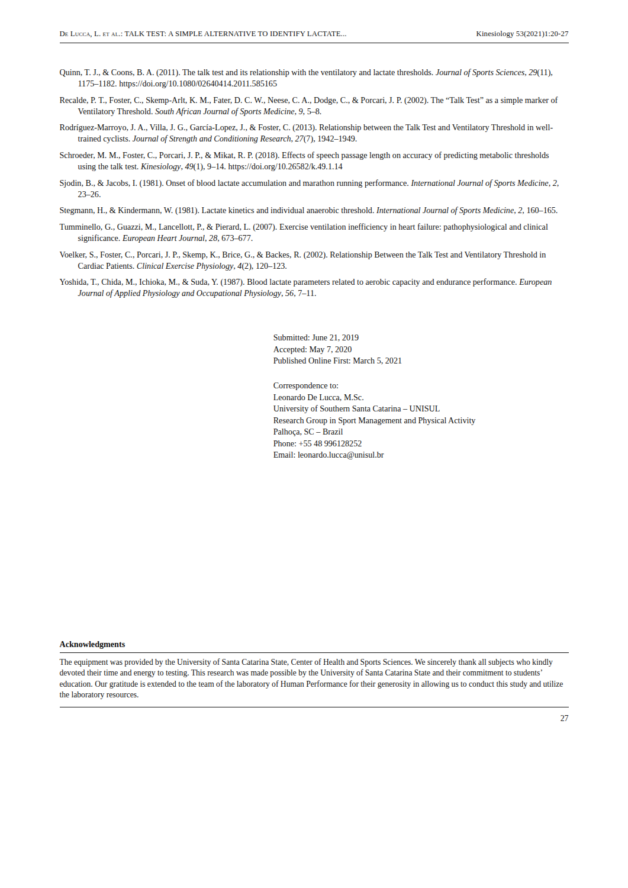De Lucca, L. et al.: TALK TEST: A SIMPLE ALTERNATIVE TO IDENTIFY LACTATE... Kinesiology 53(2021)1:20-27
Quinn, T. J., & Coons, B. A. (2011). The talk test and its relationship with the ventilatory and lactate thresholds. Journal of Sports Sciences, 29(11), 1175–1182. https://doi.org/10.1080/02640414.2011.585165
Recalde, P. T., Foster, C., Skemp-Arlt, K. M., Fater, D. C. W., Neese, C. A., Dodge, C., & Porcari, J. P. (2002). The “Talk Test” as a simple marker of Ventilatory Threshold. South African Journal of Sports Medicine, 9, 5–8.
Rodríguez-Marroyo, J. A., Villa, J. G., García-Lopez, J., & Foster, C. (2013). Relationship between the Talk Test and Ventilatory Threshold in well-trained cyclists. Journal of Strength and Conditioning Research, 27(7), 1942–1949.
Schroeder, M. M., Foster, C., Porcari, J. P., & Mikat, R. P. (2018). Effects of speech passage length on accuracy of predicting metabolic thresholds using the talk test. Kinesiology, 49(1), 9–14. https://doi.org/10.26582/k.49.1.14
Sjodin, B., & Jacobs, I. (1981). Onset of blood lactate accumulation and marathon running performance. International Journal of Sports Medicine, 2, 23–26.
Stegmann, H., & Kindermann, W. (1981). Lactate kinetics and individual anaerobic threshold. International Journal of Sports Medicine, 2, 160–165.
Tumminello, G., Guazzi, M., Lancellott, P., & Pierard, L. (2007). Exercise ventilation inefficiency in heart failure: pathophysiological and clinical significance. European Heart Journal, 28, 673–677.
Voelker, S., Foster, C., Porcari, J. P., Skemp, K., Brice, G., & Backes, R. (2002). Relationship Between the Talk Test and Ventilatory Threshold in Cardiac Patients. Clinical Exercise Physiology, 4(2), 120–123.
Yoshida, T., Chida, M., Ichioka, M., & Suda, Y. (1987). Blood lactate parameters related to aerobic capacity and endurance performance. European Journal of Applied Physiology and Occupational Physiology, 56, 7–11.
Submitted: June 21, 2019
Accepted: May 7, 2020
Published Online First: March 5, 2021
Correspondence to:
Leonardo De Lucca, M.Sc.
University of Southern Santa Catarina – UNISUL
Research Group in Sport Management and Physical Activity
Palhoça, SC – Brazil
Phone: +55 48 996128252
Email: leonardo.lucca@unisul.br
Acknowledgments
The equipment was provided by the University of Santa Catarina State, Center of Health and Sports Sciences. We sincerely thank all subjects who kindly devoted their time and energy to testing. This research was made possible by the University of Santa Catarina State and their commitment to students’ education. Our gratitude is extended to the team of the laboratory of Human Performance for their generosity in allowing us to conduct this study and utilize the laboratory resources.
27